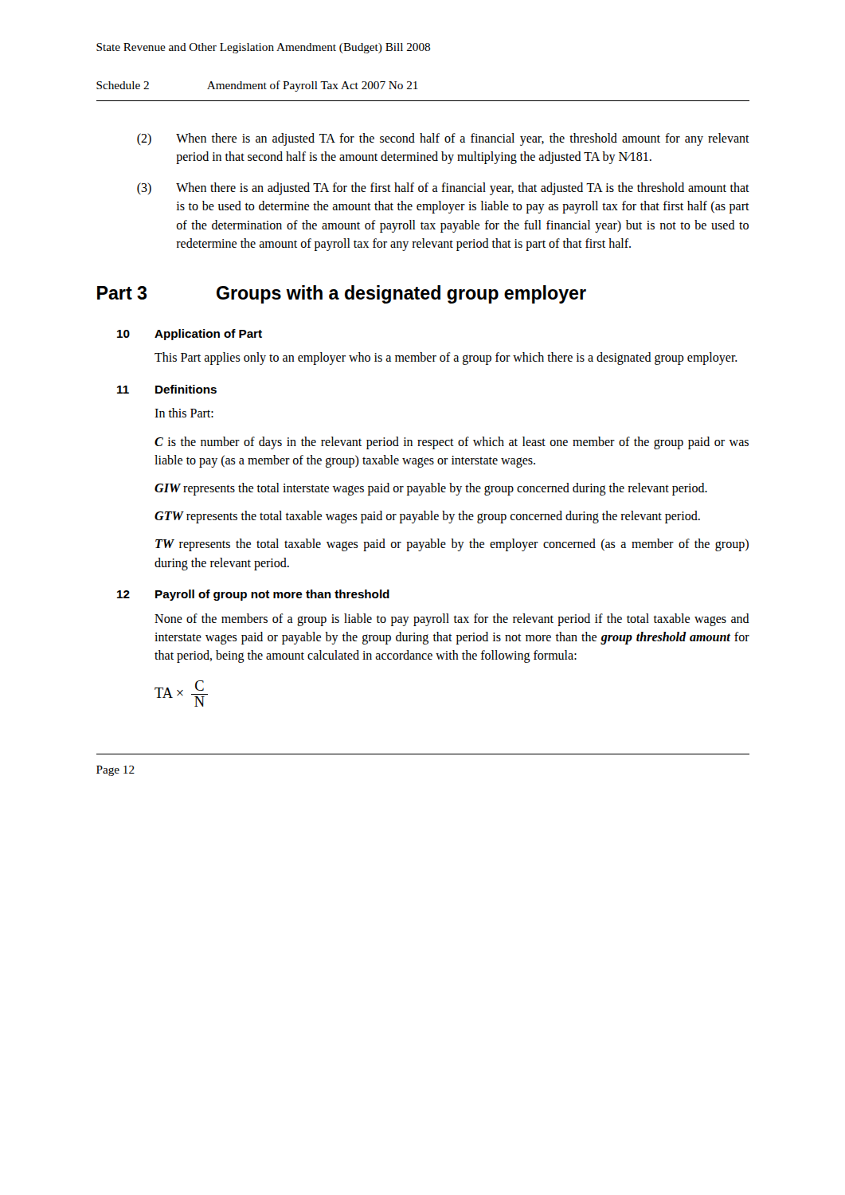State Revenue and Other Legislation Amendment (Budget) Bill 2008
Schedule 2 Amendment of Payroll Tax Act 2007 No 21
(2) When there is an adjusted TA for the second half of a financial year, the threshold amount for any relevant period in that second half is the amount determined by multiplying the adjusted TA by N∕181.
(3) When there is an adjusted TA for the first half of a financial year, that adjusted TA is the threshold amount that is to be used to determine the amount that the employer is liable to pay as payroll tax for that first half (as part of the determination of the amount of payroll tax payable for the full financial year) but is not to be used to redetermine the amount of payroll tax for any relevant period that is part of that first half.
Part 3 Groups with a designated group employer
10 Application of Part
This Part applies only to an employer who is a member of a group for which there is a designated group employer.
11 Definitions
In this Part:
C is the number of days in the relevant period in respect of which at least one member of the group paid or was liable to pay (as a member of the group) taxable wages or interstate wages.
GIW represents the total interstate wages paid or payable by the group concerned during the relevant period.
GTW represents the total taxable wages paid or payable by the group concerned during the relevant period.
TW represents the total taxable wages paid or payable by the employer concerned (as a member of the group) during the relevant period.
12 Payroll of group not more than threshold
None of the members of a group is liable to pay payroll tax for the relevant period if the total taxable wages and interstate wages paid or payable by the group during that period is not more than the group threshold amount for that period, being the amount calculated in accordance with the following formula:
TA × C N
Page 12